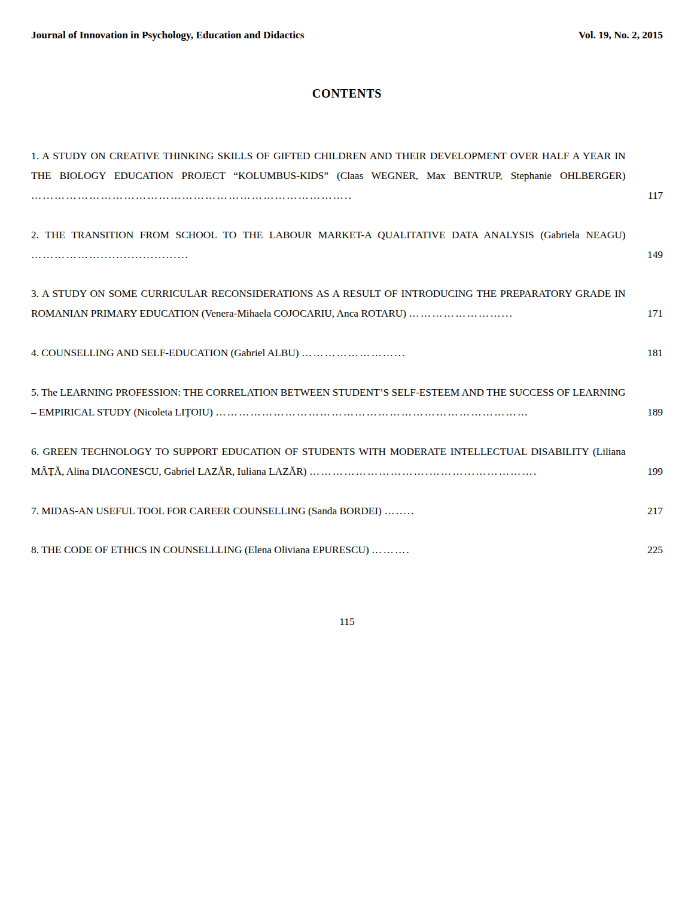Journal of Innovation in Psychology, Education and Didactics Vol. 19, No. 2, 2015
CONTENTS
1. A STUDY ON CREATIVE THINKING SKILLS OF GIFTED CHILDREN AND THEIR DEVELOPMENT OVER HALF A YEAR IN THE BIOLOGY EDUCATION PROJECT “KOLUMBUS-KIDS” (Claas WEGNER, Max BENTRUP, Stephanie OHLBERGER) ……………………………………………………………………….. 117
2. THE TRANSITION FROM SCHOOL TO THE LABOUR MARKET-A QUALITATIVE DATA ANALYSIS (Gabriela NEAGU) ………………....................... 149
3. A STUDY ON SOME CURRICULAR RECONSIDERATIONS AS A RESULT OF INTRODUCING THE PREPARATORY GRADE IN ROMANIAN PRIMARY EDUCATION (Venera-Mihaela COJOCARIU, Anca ROTARU) ……………………... 171
4. COUNSELLING AND SELF-EDUCATION (Gabriel ALBU) ……………………... 181
5. The LEARNING PROFESSION: THE CORRELATION BETWEEN STUDENT’S SELF-ESTEEM AND THE SUCCESS OF LEARNING – EMPIRICAL STUDY (Nicoleta LIȚOIU) ……………………………………………………………………… 189
6. GREEN TECHNOLOGY TO SUPPORT EDUCATION OF STUDENTS WITH MODERATE INTELLECTUAL DISABILITY (Liliana MÂȚĂ, Alina DIACONESCU, Gabriel LAZĂR, Iuliana LAZĂR) ………………………….………...……………. 199
7. MIDAS-AN USEFUL TOOL FOR CAREER COUNSELLING (Sanda BORDEI) …….. 217
8. THE CODE OF ETHICS IN COUNSELLLING (Elena Oliviana EPURESCU) ………. 225
115